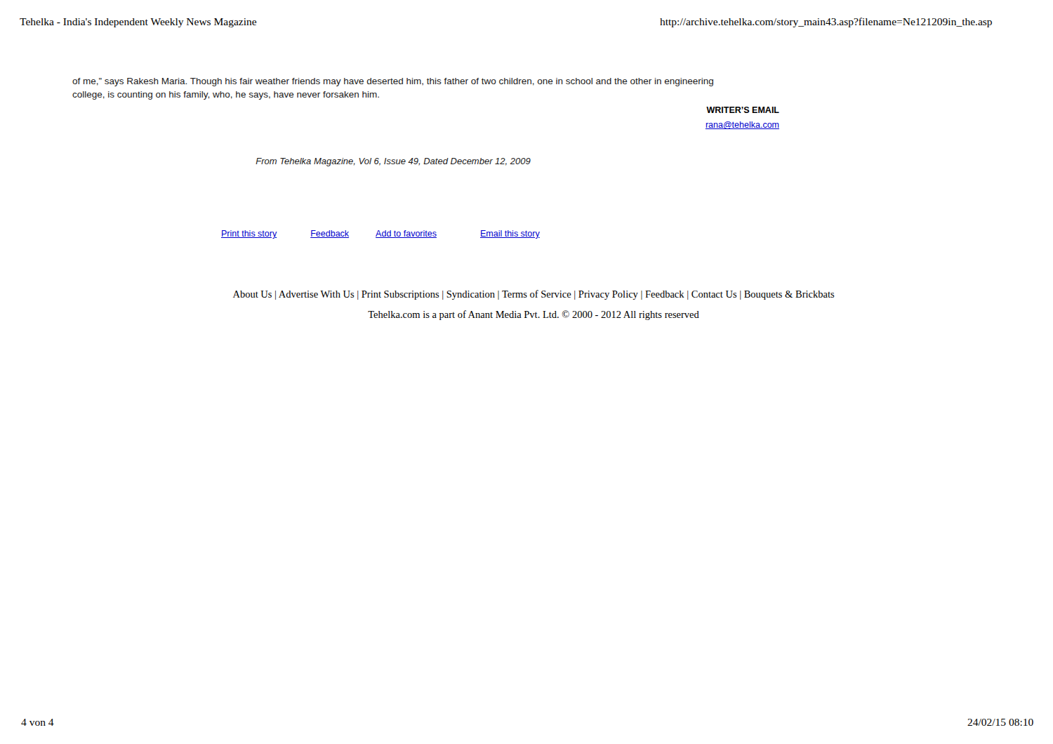Tehelka - India's Independent Weekly News Magazine
http://archive.tehelka.com/story_main43.asp?filename=Ne121209in_the.asp
of me,” says Rakesh Maria. Though his fair weather friends may have deserted him, this father of two children, one in school and the other in engineering college, is counting on his family, who, he says, have never forsaken him.
WRITER’S EMAIL
rana@tehelka.com
From Tehelka Magazine, Vol 6, Issue 49, Dated December 12, 2009
Print this story Feedback Add to favorites Email this story
About Us | Advertise With Us | Print Subscriptions | Syndication | Terms of Service | Privacy Policy | Feedback | Contact Us | Bouquets & Brickbats
Tehelka.com is a part of Anant Media Pvt. Ltd. © 2000 - 2012 All rights reserved
4 von 4
24/02/15 08:10